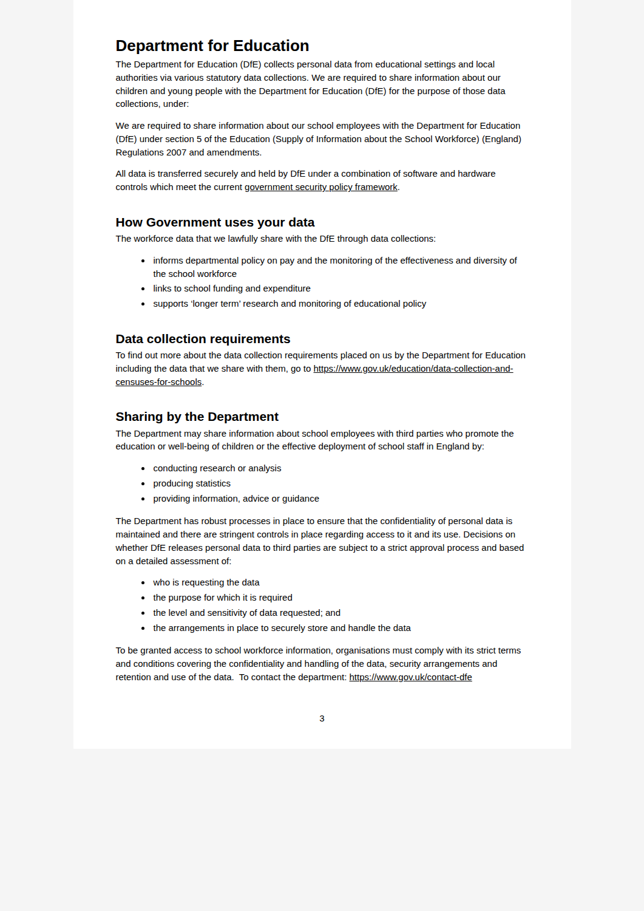Department for Education
The Department for Education (DfE) collects personal data from educational settings and local authorities via various statutory data collections. We are required to share information about our children and young people with the Department for Education (DfE) for the purpose of those data collections, under:
We are required to share information about our school employees with the Department for Education (DfE) under section 5 of the Education (Supply of Information about the School Workforce) (England) Regulations 2007 and amendments.
All data is transferred securely and held by DfE under a combination of software and hardware controls which meet the current government security policy framework.
How Government uses your data
The workforce data that we lawfully share with the DfE through data collections:
informs departmental policy on pay and the monitoring of the effectiveness and diversity of the school workforce
links to school funding and expenditure
supports ‘longer term’ research and monitoring of educational policy
Data collection requirements
To find out more about the data collection requirements placed on us by the Department for Education including the data that we share with them, go to https://www.gov.uk/education/data-collection-and-censuses-for-schools.
Sharing by the Department
The Department may share information about school employees with third parties who promote the education or well-being of children or the effective deployment of school staff in England by:
conducting research or analysis
producing statistics
providing information, advice or guidance
The Department has robust processes in place to ensure that the confidentiality of personal data is maintained and there are stringent controls in place regarding access to it and its use. Decisions on whether DfE releases personal data to third parties are subject to a strict approval process and based on a detailed assessment of:
who is requesting the data
the purpose for which it is required
the level and sensitivity of data requested; and
the arrangements in place to securely store and handle the data
To be granted access to school workforce information, organisations must comply with its strict terms and conditions covering the confidentiality and handling of the data, security arrangements and retention and use of the data. To contact the department: https://www.gov.uk/contact-dfe
3